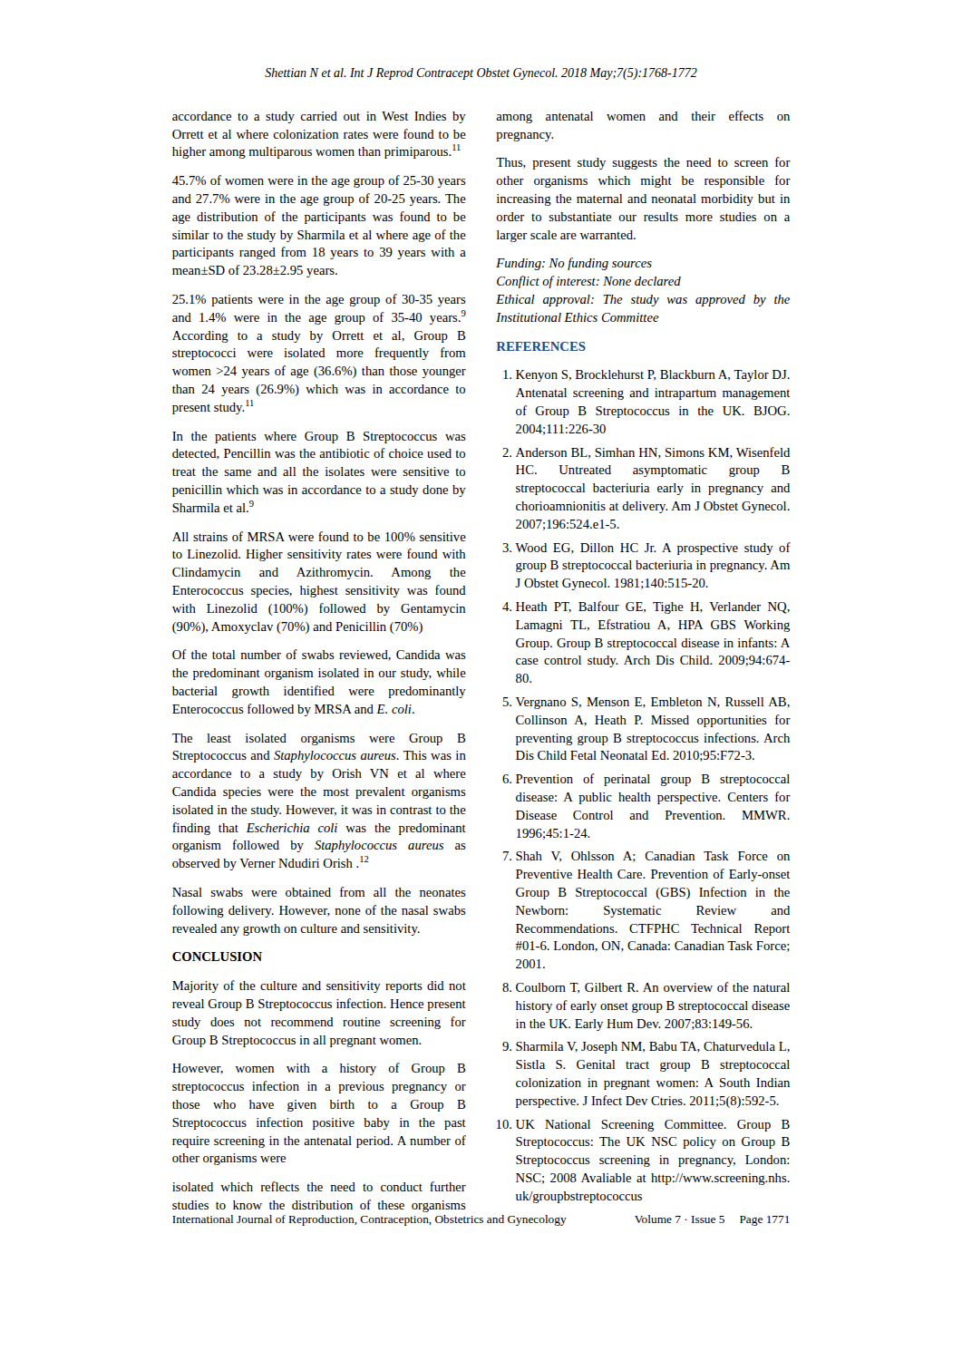Shettian N et al. Int J Reprod Contracept Obstet Gynecol. 2018 May;7(5):1768-1772
accordance to a study carried out in West Indies by Orrett et al where colonization rates were found to be higher among multiparous women than primiparous.11
45.7% of women were in the age group of 25-30 years and 27.7% were in the age group of 20-25 years. The age distribution of the participants was found to be similar to the study by Sharmila et al where age of the participants ranged from 18 years to 39 years with a mean±SD of 23.28±2.95 years.
25.1% patients were in the age group of 30-35 years and 1.4% were in the age group of 35-40 years.9 According to a study by Orrett et al, Group B streptococci were isolated more frequently from women >24 years of age (36.6%) than those younger than 24 years (26.9%) which was in accordance to present study.11
In the patients where Group B Streptococcus was detected, Pencillin was the antibiotic of choice used to treat the same and all the isolates were sensitive to penicillin which was in accordance to a study done by Sharmila et al.9
All strains of MRSA were found to be 100% sensitive to Linezolid. Higher sensitivity rates were found with Clindamycin and Azithromycin. Among the Enterococcus species, highest sensitivity was found with Linezolid (100%) followed by Gentamycin (90%), Amoxyclav (70%) and Penicillin (70%)
Of the total number of swabs reviewed, Candida was the predominant organism isolated in our study, while bacterial growth identified were predominantly Enterococcus followed by MRSA and E. coli.
The least isolated organisms were Group B Streptococcus and Staphylococcus aureus. This was in accordance to a study by Orish VN et al where Candida species were the most prevalent organisms isolated in the study. However, it was in contrast to the finding that Escherichia coli was the predominant organism followed by Staphylococcus aureus as observed by Verner Ndudiri Orish .12
Nasal swabs were obtained from all the neonates following delivery. However, none of the nasal swabs revealed any growth on culture and sensitivity.
CONCLUSION
Majority of the culture and sensitivity reports did not reveal Group B Streptococcus infection. Hence present study does not recommend routine screening for Group B Streptococcus in all pregnant women.
However, women with a history of Group B streptococcus infection in a previous pregnancy or those who have given birth to a Group B Streptococcus infection positive baby in the past require screening in the antenatal period. A number of other organisms were
isolated which reflects the need to conduct further studies to know the distribution of these organisms among antenatal women and their effects on pregnancy.
Thus, present study suggests the need to screen for other organisms which might be responsible for increasing the maternal and neonatal morbidity but in order to substantiate our results more studies on a larger scale are warranted.
Funding: No funding sources
Conflict of interest: None declared
Ethical approval: The study was approved by the Institutional Ethics Committee
REFERENCES
Kenyon S, Brocklehurst P, Blackburn A, Taylor DJ. Antenatal screening and intrapartum management of Group B Streptococcus in the UK. BJOG. 2004;111:226-30
Anderson BL, Simhan HN, Simons KM, Wisenfeld HC. Untreated asymptomatic group B streptococcal bacteriuria early in pregnancy and chorioamnionitis at delivery. Am J Obstet Gynecol. 2007;196:524.e1-5.
Wood EG, Dillon HC Jr. A prospective study of group B streptococcal bacteriuria in pregnancy. Am J Obstet Gynecol. 1981;140:515-20.
Heath PT, Balfour GE, Tighe H, Verlander NQ, Lamagni TL, Efstratiou A, HPA GBS Working Group. Group B streptococcal disease in infants: A case control study. Arch Dis Child. 2009;94:674-80.
Vergnano S, Menson E, Embleton N, Russell AB, Collinson A, Heath P. Missed opportunities for preventing group B streptococcus infections. Arch Dis Child Fetal Neonatal Ed. 2010;95:F72-3.
Prevention of perinatal group B streptococcal disease: A public health perspective. Centers for Disease Control and Prevention. MMWR. 1996;45:1-24.
Shah V, Ohlsson A; Canadian Task Force on Preventive Health Care. Prevention of Early-onset Group B Streptococcal (GBS) Infection in the Newborn: Systematic Review and Recommendations. CTFPHC Technical Report #01-6. London, ON, Canada: Canadian Task Force; 2001.
Coulborn T, Gilbert R. An overview of the natural history of early onset group B streptococcal disease in the UK. Early Hum Dev. 2007;83:149-56.
Sharmila V, Joseph NM, Babu TA, Chaturvedula L, Sistla S. Genital tract group B streptococcal colonization in pregnant women: A South Indian perspective. J Infect Dev Ctries. 2011;5(8):592-5.
UK National Screening Committee. Group B Streptococcus: The UK NSC policy on Group B Streptococcus screening in pregnancy, London: NSC; 2008 Avaliable at http://www.screening.nhs.uk/groupbstreptococcus
International Journal of Reproduction, Contraception, Obstetrics and Gynecology
Volume 7 · Issue 5Page 1771